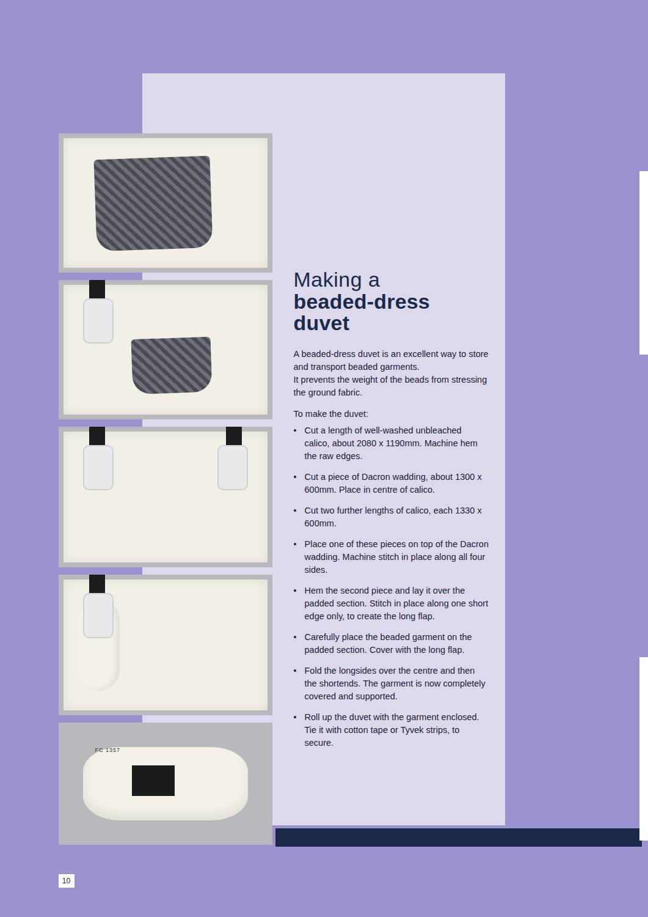FC 1357
Making a beaded-dress duvet
A beaded-dress duvet is an excellent way to store and transport beaded garments.
It prevents the weight of the beads from stressing the ground fabric.
To make the duvet:
Cut a length of well-washed unbleached calico, about 2080 x 1190mm. Machine hem the raw edges.
Cut a piece of Dacron wadding, about 1300 x 600mm. Place in centre of calico.
Cut two further lengths of calico, each 1330 x 600mm.
Place one of these pieces on top of the Dacron wadding. Machine stitch in place along all four sides.
Hem the second piece and lay it over the padded section. Stitch in place along one short edge only, to create the long flap.
Carefully place the beaded garment on the padded section. Cover with the long flap.
Fold the longsides over the centre and then the shortends. The garment is now completely covered and supported.
Roll up the duvet with the garment enclosed. Tie it with cotton tape or Tyvek strips, to secure.
10